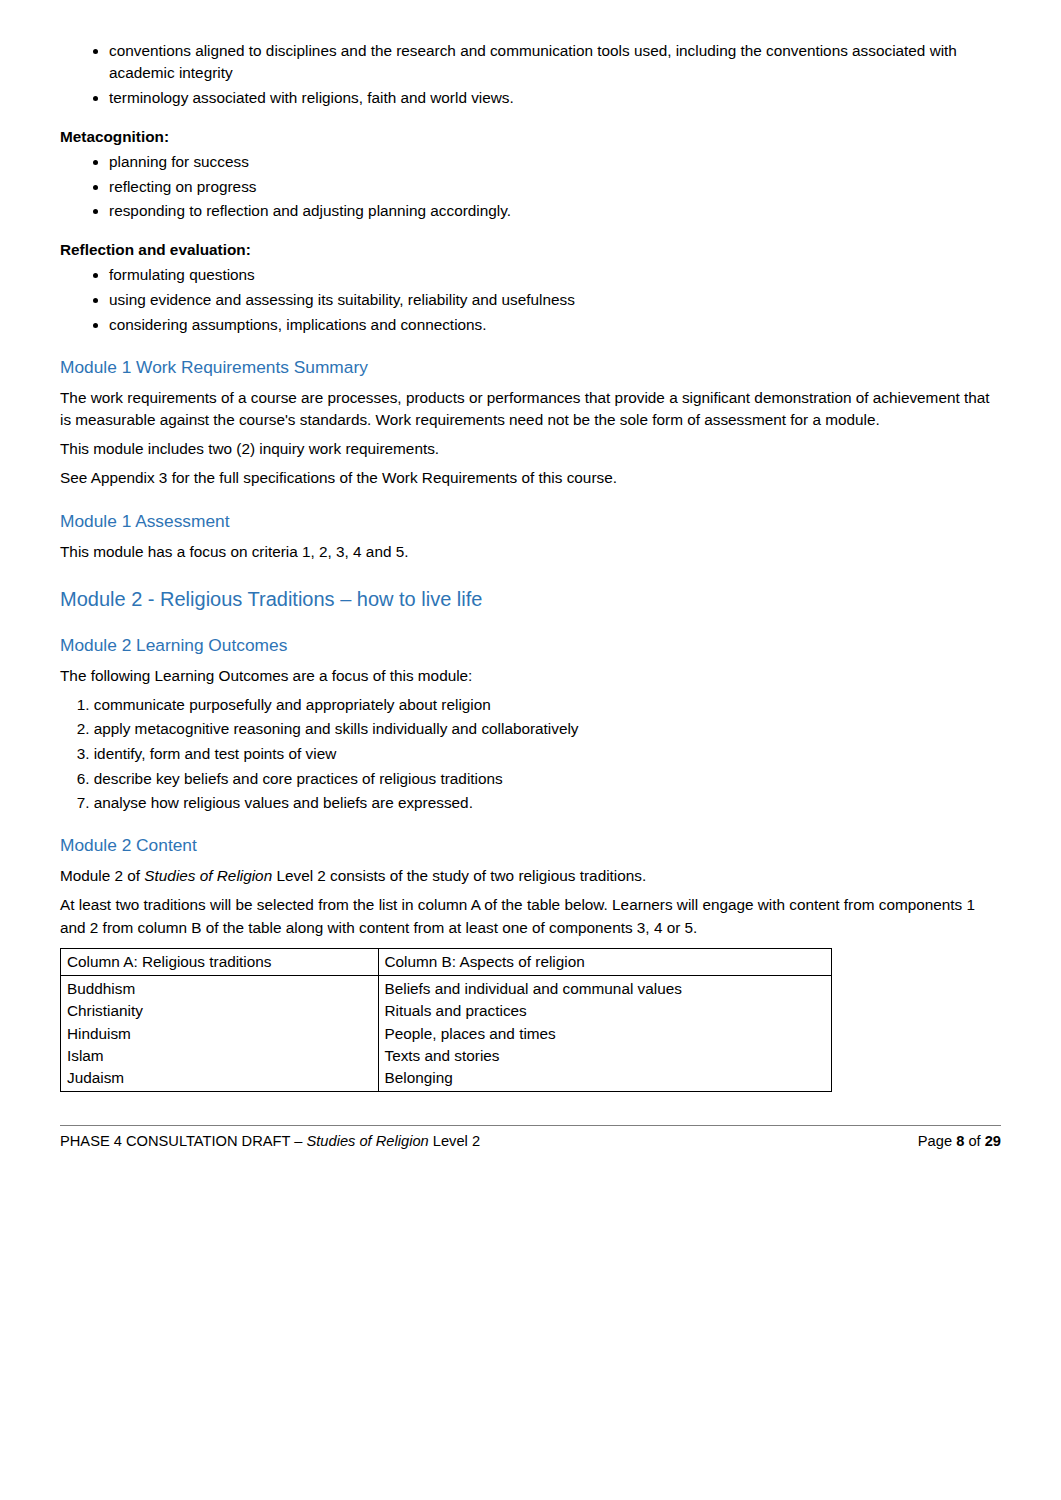conventions aligned to disciplines and the research and communication tools used, including the conventions associated with academic integrity
terminology associated with religions, faith and world views.
Metacognition:
planning for success
reflecting on progress
responding to reflection and adjusting planning accordingly.
Reflection and evaluation:
formulating questions
using evidence and assessing its suitability, reliability and usefulness
considering assumptions, implications and connections.
Module 1 Work Requirements Summary
The work requirements of a course are processes, products or performances that provide a significant demonstration of achievement that is measurable against the course's standards. Work requirements need not be the sole form of assessment for a module.
This module includes two (2) inquiry work requirements.
See Appendix 3 for the full specifications of the Work Requirements of this course.
Module 1 Assessment
This module has a focus on criteria 1, 2, 3, 4 and 5.
Module 2 - Religious Traditions – how to live life
Module 2 Learning Outcomes
The following Learning Outcomes are a focus of this module:
communicate purposefully and appropriately about religion
apply metacognitive reasoning and skills individually and collaboratively
identify, form and test points of view
describe key beliefs and core practices of religious traditions
analyse how religious values and beliefs are expressed.
Module 2 Content
Module 2 of Studies of Religion Level 2 consists of the study of two religious traditions.
At least two traditions will be selected from the list in column A of the table below. Learners will engage with content from components 1 and 2 from column B of the table along with content from at least one of components 3, 4 or 5.
| Column A: Religious traditions | Column B: Aspects of religion |
| Buddhism Christianity Hinduism Islam Judaism | Beliefs and individual and communal values Rituals and practices People, places and times Texts and stories Belonging |
PHASE 4 CONSULTATION DRAFT – Studies of Religion Level 2 Page 8 of 29